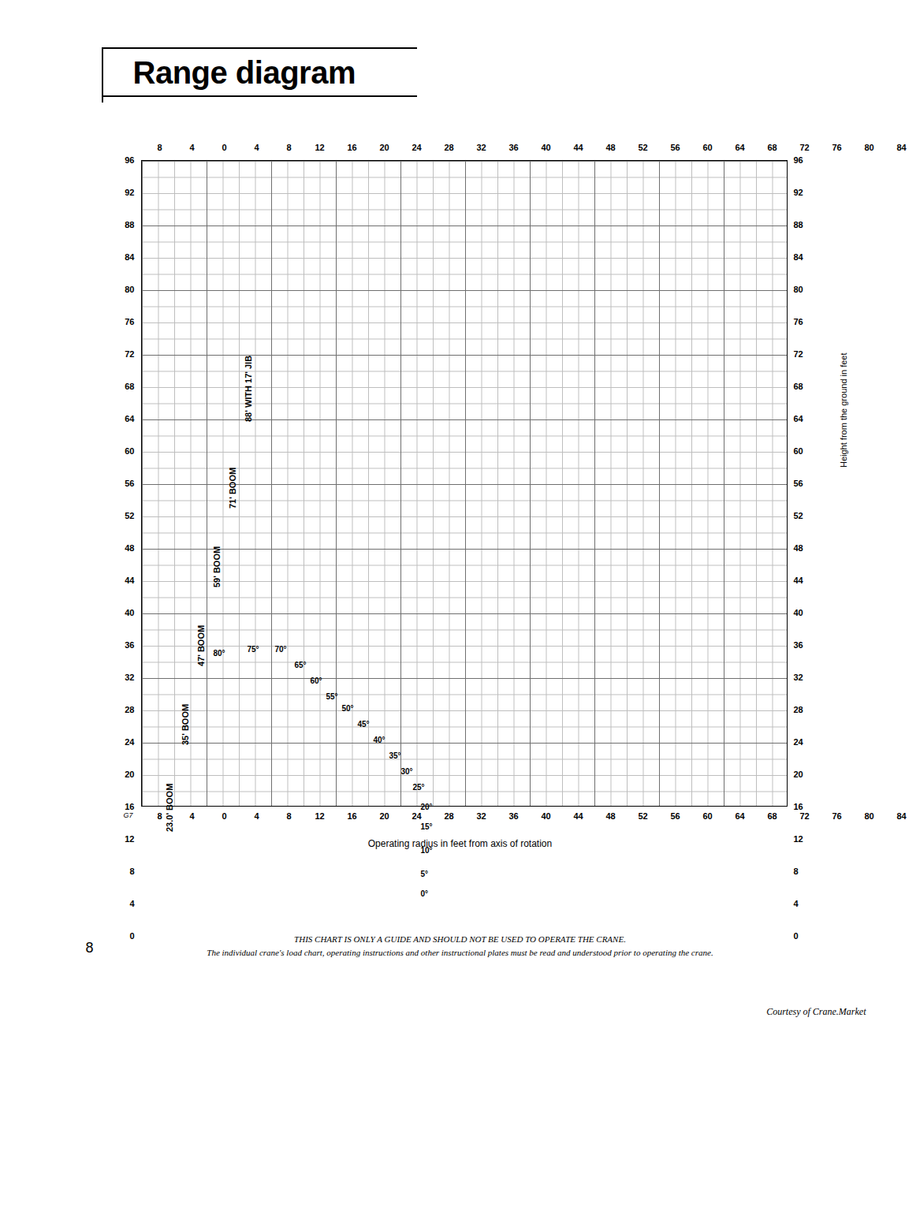Range diagram
8
4
0
4
8
12
16
20
24
28
32
36
40
44
48
52
56
60
64
68
72
76
80
84
8
4
0
4
8
12
16
20
24
28
32
36
40
44
48
52
56
60
64
68
72
76
80
84
96
92
88
84
80
76
72
68
64
60
56
52
48
44
40
36
32
28
24
20
16
12
8
4
0
96
92
88
84
80
76
72
68
64
60
56
52
48
44
40
36
32
28
24
20
16
12
8
4
0
88' WITH 17' JIB
71' BOOM
59' BOOM
47' BOOM
35' BOOM
23.0' BOOM
80°
75°
70°
65°
60°
55°
50°
45°
40°
35°
30°
25°
20°
15°
10°
5°
0°
G7
Operating radius in feet from axis of rotation
Height from the ground in feet
8
THIS CHART IS ONLY A GUIDE AND SHOULD NOT BE USED TO OPERATE THE CRANE.
The individual crane's load chart, operating instructions and other instructional plates must be read and understood prior to operating the crane.
Courtesy of Crane.Market